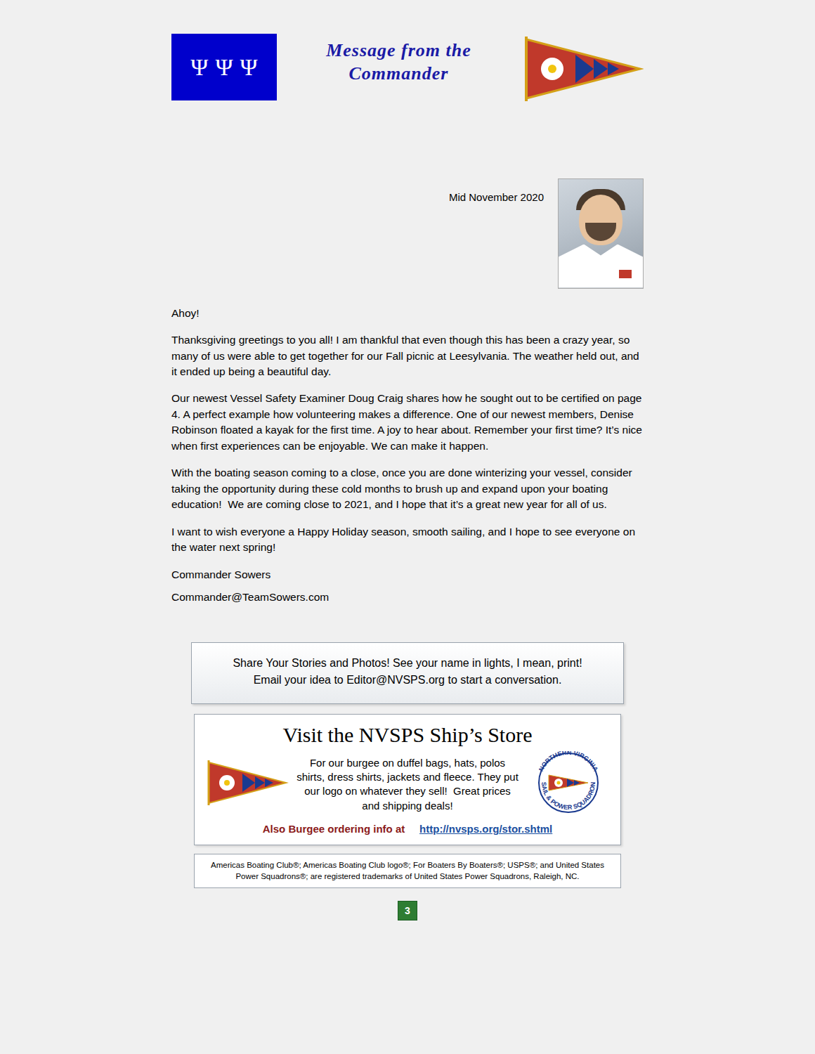Ψ Ψ Ψ
Message from the
Commander
Mid November 2020
Ahoy!
Thanksgiving greetings to you all! I am thankful that even though this has been a crazy year, so many of us were able to get together for our Fall picnic at Leesylvania. The weather held out, and it ended up being a beautiful day.
Our newest Vessel Safety Examiner Doug Craig shares how he sought out to be certified on page 4. A perfect example how volunteering makes a difference. One of our newest members, Denise Robinson floated a kayak for the first time. A joy to hear about. Remember your first time? It’s nice when first experiences can be enjoyable. We can make it happen.
With the boating season coming to a close, once you are done winterizing your vessel, consider taking the opportunity during these cold months to brush up and expand upon your boating education! We are coming close to 2021, and I hope that it’s a great new year for all of us.
I want to wish everyone a Happy Holiday season, smooth sailing, and I hope to see everyone on the water next spring!
Commander Sowers
Commander@TeamSowers.com
Share Your Stories and Photos! See your name in lights, I mean, print!
Email your idea to Editor@NVSPS.org to start a conversation.
Visit the NVSPS Ship’s Store
For our burgee on duffel bags, hats, polos shirts, dress shirts, jackets and fleece. They put our logo on whatever they sell! Great prices and shipping deals!
NORTHERN VIRGINIA SAIL & POWER SQUADRON
Also Burgee ordering info at http://nvsps.org/stor.shtml
Americas Boating Club®; Americas Boating Club logo®; For Boaters By Boaters®; USPS®; and United States Power Squadrons®; are registered trademarks of United States Power Squadrons, Raleigh, NC.
3